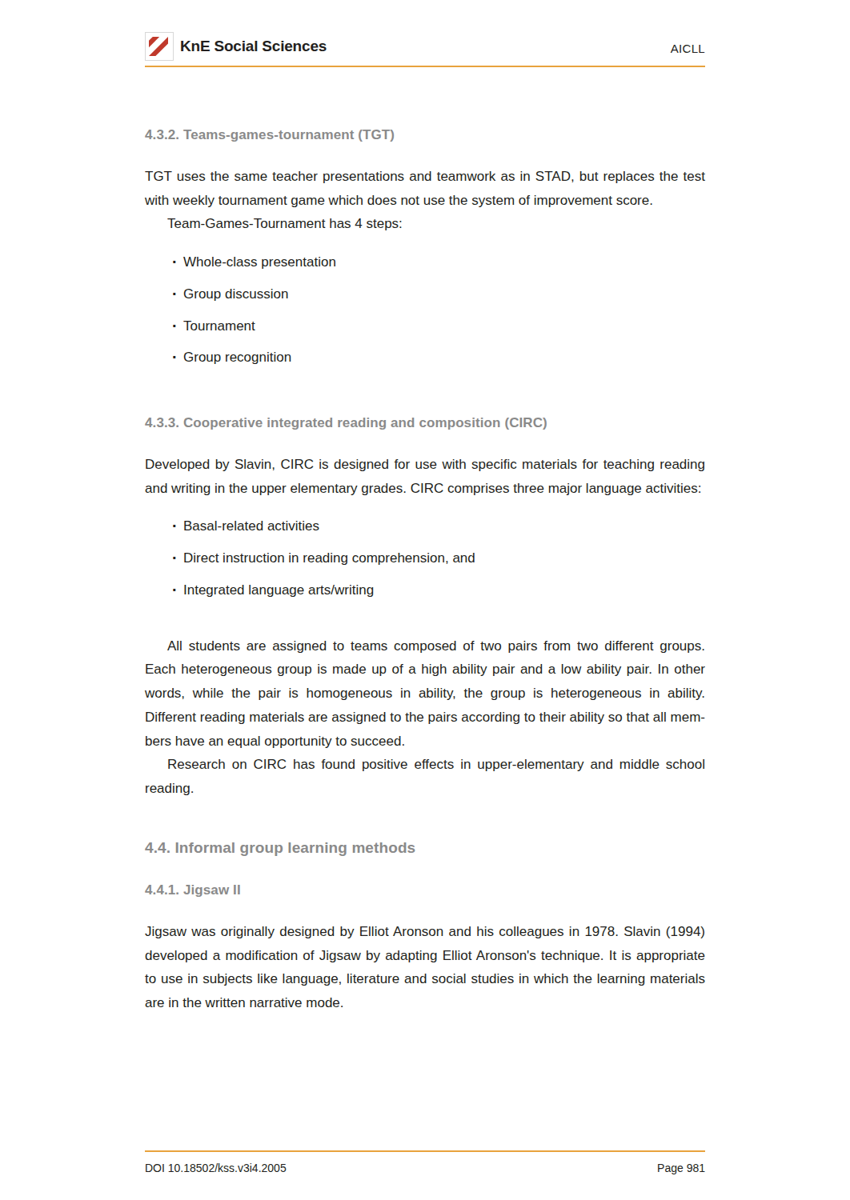KnE Social Sciences
AICLL
4.3.2. Teams-games-tournament (TGT)
TGT uses the same teacher presentations and teamwork as in STAD, but replaces the test with weekly tournament game which does not use the system of improvement score.
Team-Games-Tournament has 4 steps:
Whole-class presentation
Group discussion
Tournament
Group recognition
4.3.3. Cooperative integrated reading and composition (CIRC)
Developed by Slavin, CIRC is designed for use with specific materials for teaching reading and writing in the upper elementary grades. CIRC comprises three major language activities:
Basal-related activities
Direct instruction in reading comprehension, and
Integrated language arts/writing
All students are assigned to teams composed of two pairs from two different groups. Each heterogeneous group is made up of a high ability pair and a low ability pair. In other words, while the pair is homogeneous in ability, the group is heterogeneous in ability. Different reading materials are assigned to the pairs according to their ability so that all members have an equal opportunity to succeed.
Research on CIRC has found positive effects in upper-elementary and middle school reading.
4.4. Informal group learning methods
4.4.1. Jigsaw II
Jigsaw was originally designed by Elliot Aronson and his colleagues in 1978. Slavin (1994) developed a modification of Jigsaw by adapting Elliot Aronson's technique. It is appropriate to use in subjects like language, literature and social studies in which the learning materials are in the written narrative mode.
DOI 10.18502/kss.v3i4.2005 Page 981